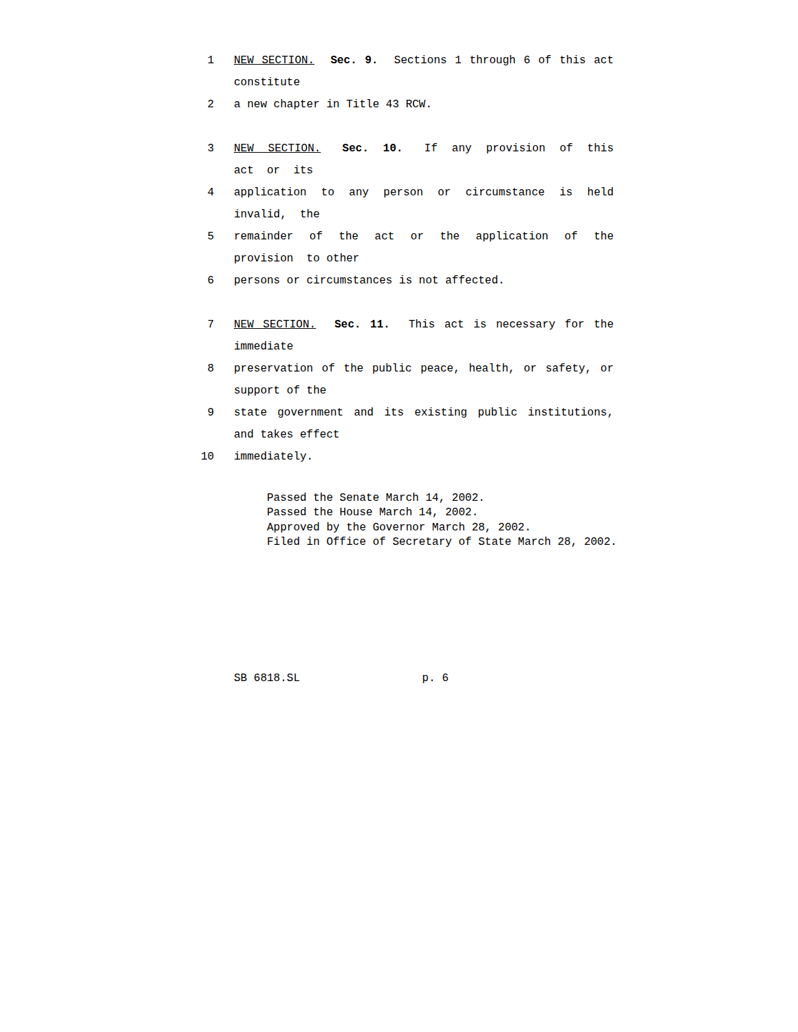1 NEW SECTION. Sec. 9. Sections 1 through 6 of this act constitute
2a new chapter in Title 43 RCW.
3 NEW SECTION. Sec. 10. If any provision of this act or its
4application to any person or circumstance is held invalid, the
5remainder of the act or the application of the provision to other
6persons or circumstances is not affected.
7 NEW SECTION. Sec. 11. This act is necessary for the immediate
8preservation of the public peace, health, or safety, or support of the
9state government and its existing public institutions, and takes effect
10immediately.
Passed the Senate March 14, 2002. Passed the House March 14, 2002. Approved by the Governor March 28, 2002. Filed in Office of Secretary of State March 28, 2002.
SB 6818.SL p. 6